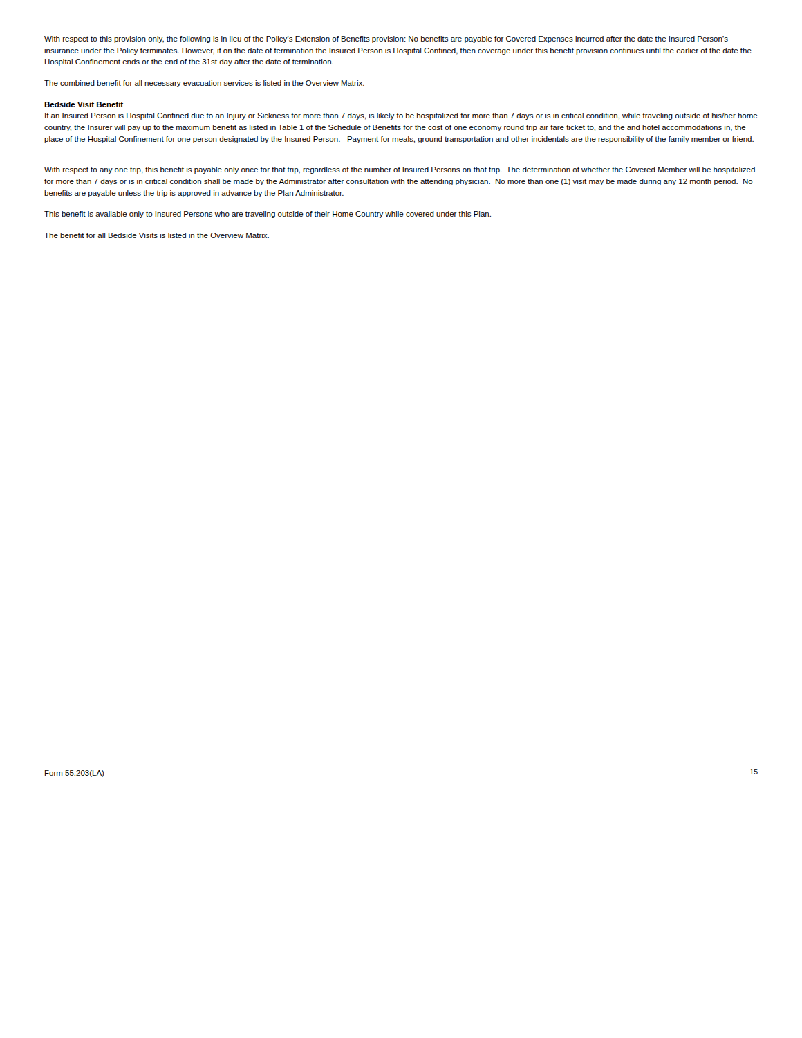With respect to this provision only, the following is in lieu of the Policy’s Extension of Benefits provision: No benefits are payable for Covered Expenses incurred after the date the Insured Person’s insurance under the Policy terminates. However, if on the date of termination the Insured Person is Hospital Confined, then coverage under this benefit provision continues until the earlier of the date the Hospital Confinement ends or the end of the 31st day after the date of termination.
The combined benefit for all necessary evacuation services is listed in the Overview Matrix.
Bedside Visit Benefit
If an Insured Person is Hospital Confined due to an Injury or Sickness for more than 7 days, is likely to be hospitalized for more than 7 days or is in critical condition, while traveling outside of his/her home country, the Insurer will pay up to the maximum benefit as listed in Table 1 of the Schedule of Benefits for the cost of one economy round trip air fare ticket to, and the and hotel accommodations in, the place of the Hospital Confinement for one person designated by the Insured Person. Payment for meals, ground transportation and other incidentals are the responsibility of the family member or friend.
With respect to any one trip, this benefit is payable only once for that trip, regardless of the number of Insured Persons on that trip. The determination of whether the Covered Member will be hospitalized for more than 7 days or is in critical condition shall be made by the Administrator after consultation with the attending physician. No more than one (1) visit may be made during any 12 month period. No benefits are payable unless the trip is approved in advance by the Plan Administrator.
This benefit is available only to Insured Persons who are traveling outside of their Home Country while covered under this Plan.
The benefit for all Bedside Visits is listed in the Overview Matrix.
Form 55.203(LA) 15